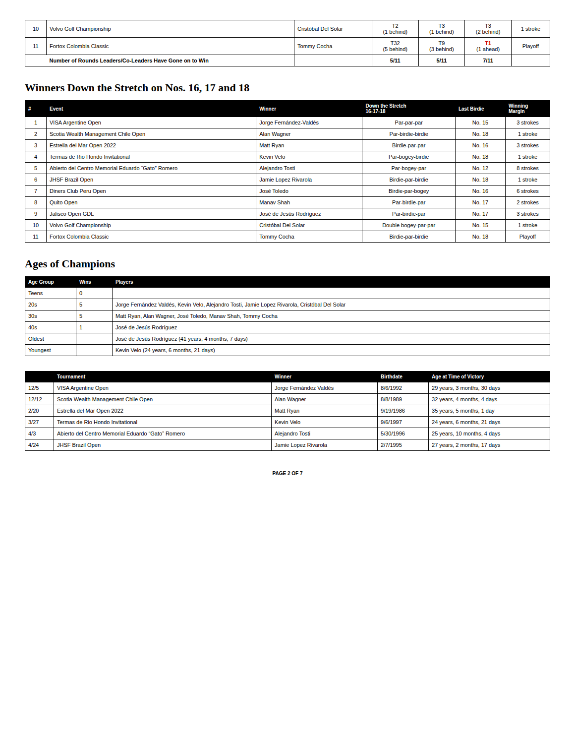| 10 | Volvo Golf Championship | Cristóbal Del Solar | T2 (1 behind) | T3 (1 behind) | T3 (2 behind) | 1 stroke |
| 11 | Fortox Colombia Classic | Tommy Cocha | T32 (5 behind) | T9 (3 behind) | T1 (1 ahead) | Playoff |
| | Number of Rounds Leaders/Co-Leaders Have Gone on to Win | | 5/11 | 5/11 | 7/11 | |
Winners Down the Stretch on Nos. 16, 17 and 18
| # | Event | Winner | Down the Stretch 16-17-18 | Last Birdie | Winning Margin |
| --- | --- | --- | --- | --- | --- |
| 1 | VISA Argentine Open | Jorge Fernández-Valdés | Par-par-par | No. 15 | 3 strokes |
| 2 | Scotia Wealth Management Chile Open | Alan Wagner | Par-birdie-birdie | No. 18 | 1 stroke |
| 3 | Estrella del Mar Open 2022 | Matt Ryan | Birdie-par-par | No. 16 | 3 strokes |
| 4 | Termas de Rio Hondo Invitational | Kevin Velo | Par-bogey-birdie | No. 18 | 1 stroke |
| 5 | Abierto del Centro Memorial Eduardo “Gato” Romero | Alejandro Tosti | Par-bogey-par | No. 12 | 8 strokes |
| 6 | JHSF Brazil Open | Jamie Lopez Rivarola | Birdie-par-birdie | No. 18 | 1 stroke |
| 7 | Diners Club Peru Open | José Toledo | Birdie-par-bogey | No. 16 | 6 strokes |
| 8 | Quito Open | Manav Shah | Par-birdie-par | No. 17 | 2 strokes |
| 9 | Jalisco Open GDL | José de Jesús Rodríguez | Par-birdie-par | No. 17 | 3 strokes |
| 10 | Volvo Golf Championship | Cristóbal Del Solar | Double bogey-par-par | No. 15 | 1 stroke |
| 11 | Fortox Colombia Classic | Tommy Cocha | Birdie-par-birdie | No. 18 | Playoff |
Ages of Champions
| Age Group | Wins | Players |
| --- | --- | --- |
| Teens | 0 | |
| 20s | 5 | Jorge Fernández Valdés, Kevin Velo, Alejandro Tosti, Jamie Lopez Rivarola, Cristóbal Del Solar |
| 30s | 5 | Matt Ryan, Alan Wagner, José Toledo, Manav Shah, Tommy Cocha |
| 40s | 1 | José de Jesús Rodríguez |
| Oldest | | José de Jesús Rodríguez (41 years, 4 months, 7 days) |
| Youngest | | Kevin Velo (24 years, 6 months, 21 days) |
| | Tournament | Winner | Birthdate | Age at Time of Victory |
| --- | --- | --- | --- | --- |
| 12/5 | VISA Argentine Open | Jorge Fernández Valdés | 8/6/1992 | 29 years, 3 months, 30 days |
| 12/12 | Scotia Wealth Management Chile Open | Alan Wagner | 8/8/1989 | 32 years, 4 months, 4 days |
| 2/20 | Estrella del Mar Open 2022 | Matt Ryan | 9/19/1986 | 35 years, 5 months, 1 day |
| 3/27 | Termas de Rio Hondo Invitational | Kevin Velo | 9/6/1997 | 24 years, 6 months, 21 days |
| 4/3 | Abierto del Centro Memorial Eduardo “Gato” Romero | Alejandro Tosti | 5/30/1996 | 25 years, 10 months, 4 days |
| 4/24 | JHSF Brazil Open | Jamie Lopez Rivarola | 2/7/1995 | 27 years, 2 months, 17 days |
PAGE 2 OF 7